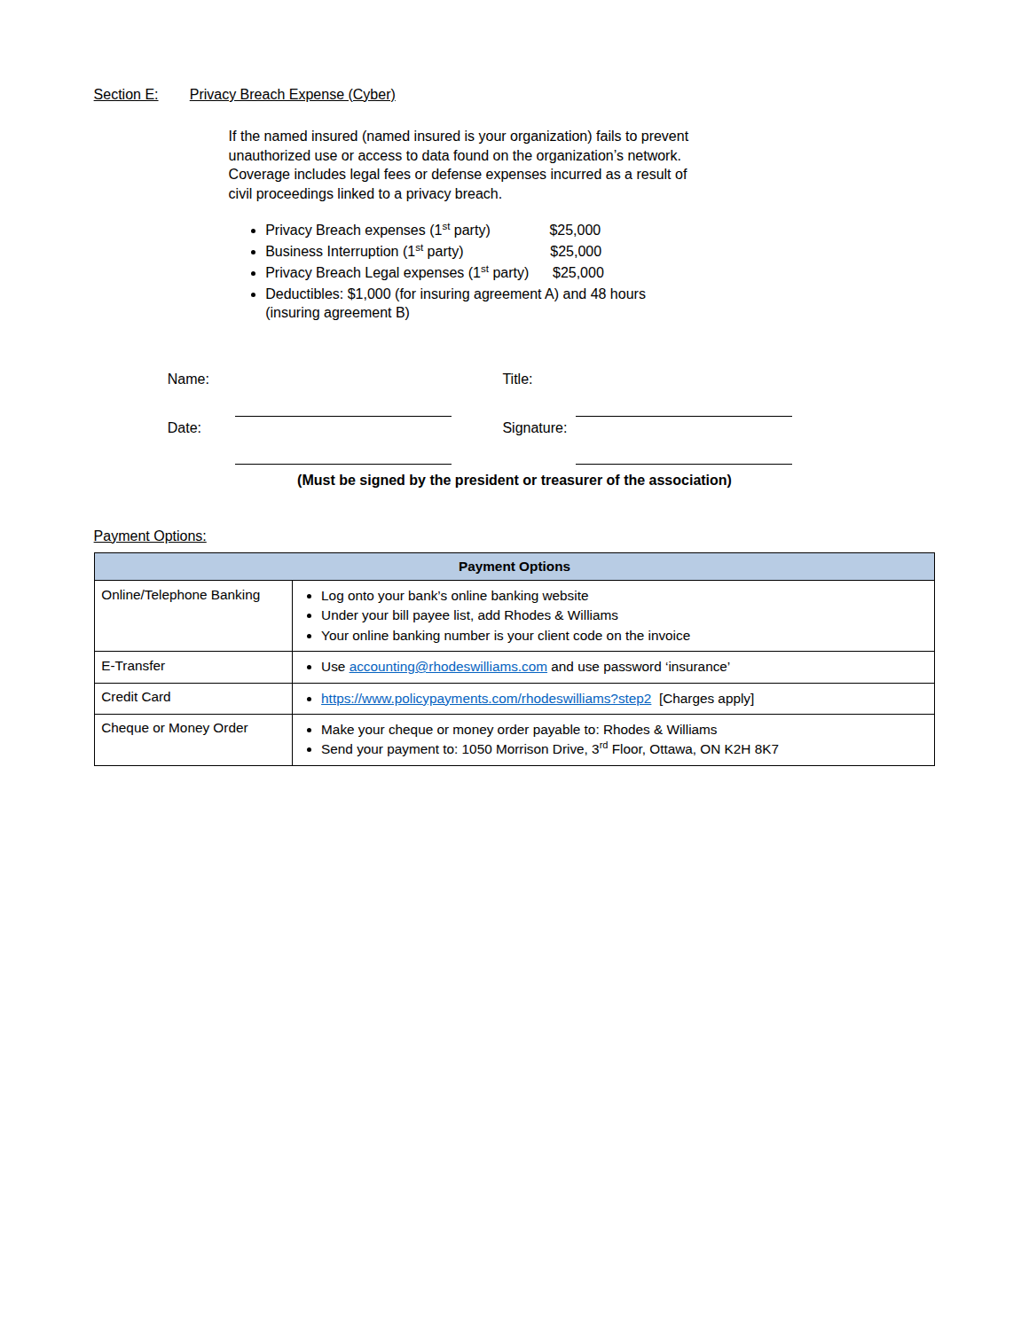Section E: Privacy Breach Expense (Cyber)
If the named insured (named insured is your organization) fails to prevent unauthorized use or access to data found on the organization’s network. Coverage includes legal fees or defense expenses incurred as a result of civil proceedings linked to a privacy breach.
Privacy Breach expenses (1st party) $25,000
Business Interruption (1st party) $25,000
Privacy Breach Legal expenses (1st party) $25,000
Deductibles: $1,000 (for insuring agreement A) and 48 hours (insuring agreement B)
| Name: | | | Title: | |
| Date: | | | Signature: | |
(Must be signed by the president or treasurer of the association)
Payment Options:
| Payment Options |
| --- |
| Online/Telephone Banking | Log onto your bank’s online banking website Under your bill payee list, add Rhodes & Williams Your online banking number is your client code on the invoice |
| E-Transfer | Use accounting@rhodeswilliams.com and use password ‘insurance’ |
| Credit Card | https://www.policypayments.com/rhodeswilliams?step2 [Charges apply] |
| Cheque or Money Order | Make your cheque or money order payable to: Rhodes & Williams Send your payment to: 1050 Morrison Drive, 3 rd Floor, Ottawa, ON K2H 8K7 |